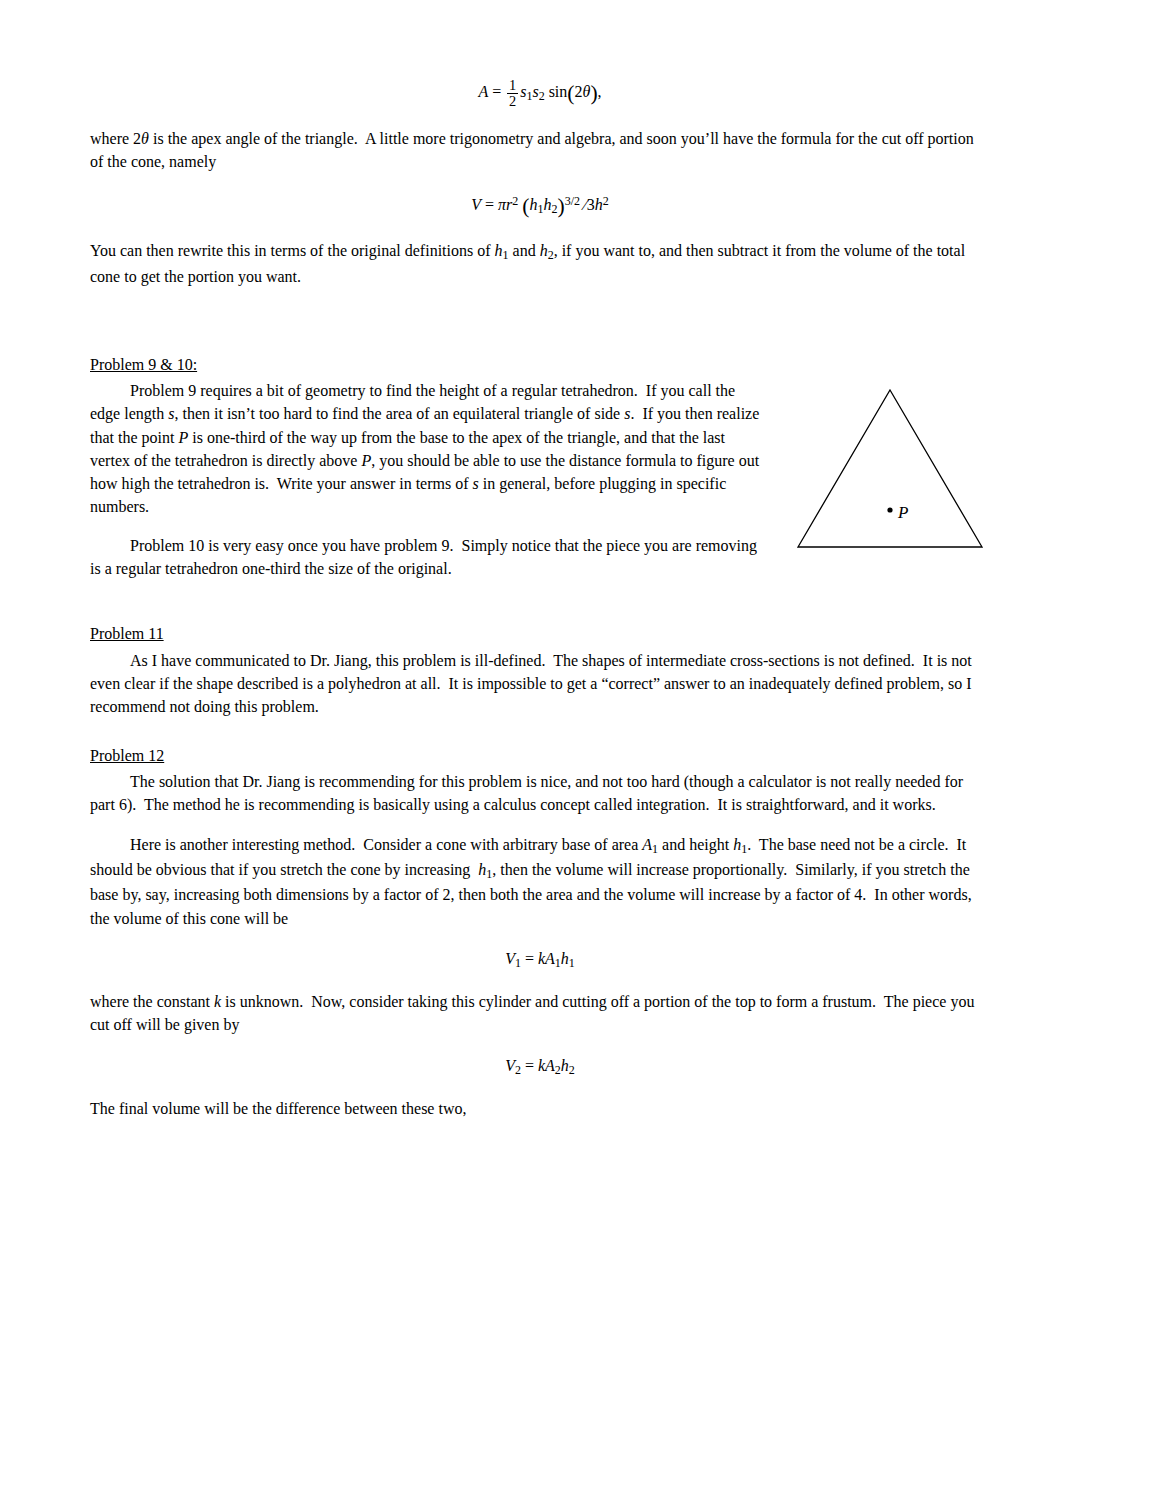A = 12 s1s2 sin(2θ),
where 2θ is the apex angle of the triangle. A little more trigonometry and algebra, and soon you’ll have the formula for the cut off portion of the cone, namely
V = πr2 (h1h2)3/2 ⁄3h2
You can then rewrite this in terms of the original definitions of h1 and h2, if you want to, and then subtract it from the volume of the total cone to get the portion you want.
Problem 9 & 10:
P
Problem 9 requires a bit of geometry to find the height of a regular tetrahedron. If you call the edge length s, then it isn’t too hard to find the area of an equilateral triangle of side s. If you then realize that the point P is one-third of the way up from the base to the apex of the triangle, and that the last vertex of the tetrahedron is directly above P, you should be able to use the distance formula to figure out how high the tetrahedron is. Write your answer in terms of s in general, before plugging in specific numbers.
Problem 10 is very easy once you have problem 9. Simply notice that the piece you are removing is a regular tetrahedron one-third the size of the original.
Problem 11
As I have communicated to Dr. Jiang, this problem is ill-defined. The shapes of intermediate cross-sections is not defined. It is not even clear if the shape described is a polyhedron at all. It is impossible to get a “correct” answer to an inadequately defined problem, so I recommend not doing this problem.
Problem 12
The solution that Dr. Jiang is recommending for this problem is nice, and not too hard (though a calculator is not really needed for part 6). The method he is recommending is basically using a calculus concept called integration. It is straightforward, and it works.
Here is another interesting method. Consider a cone with arbitrary base of area A1 and height h1. The base need not be a circle. It should be obvious that if you stretch the cone by increasing h1, then the volume will increase proportionally. Similarly, if you stretch the base by, say, increasing both dimensions by a factor of 2, then both the area and the volume will increase by a factor of 4. In other words, the volume of this cone will be
V1 = kA1h1
where the constant k is unknown. Now, consider taking this cylinder and cutting off a portion of the top to form a frustum. The piece you cut off will be given by
V2 = kA2h2
The final volume will be the difference between these two,